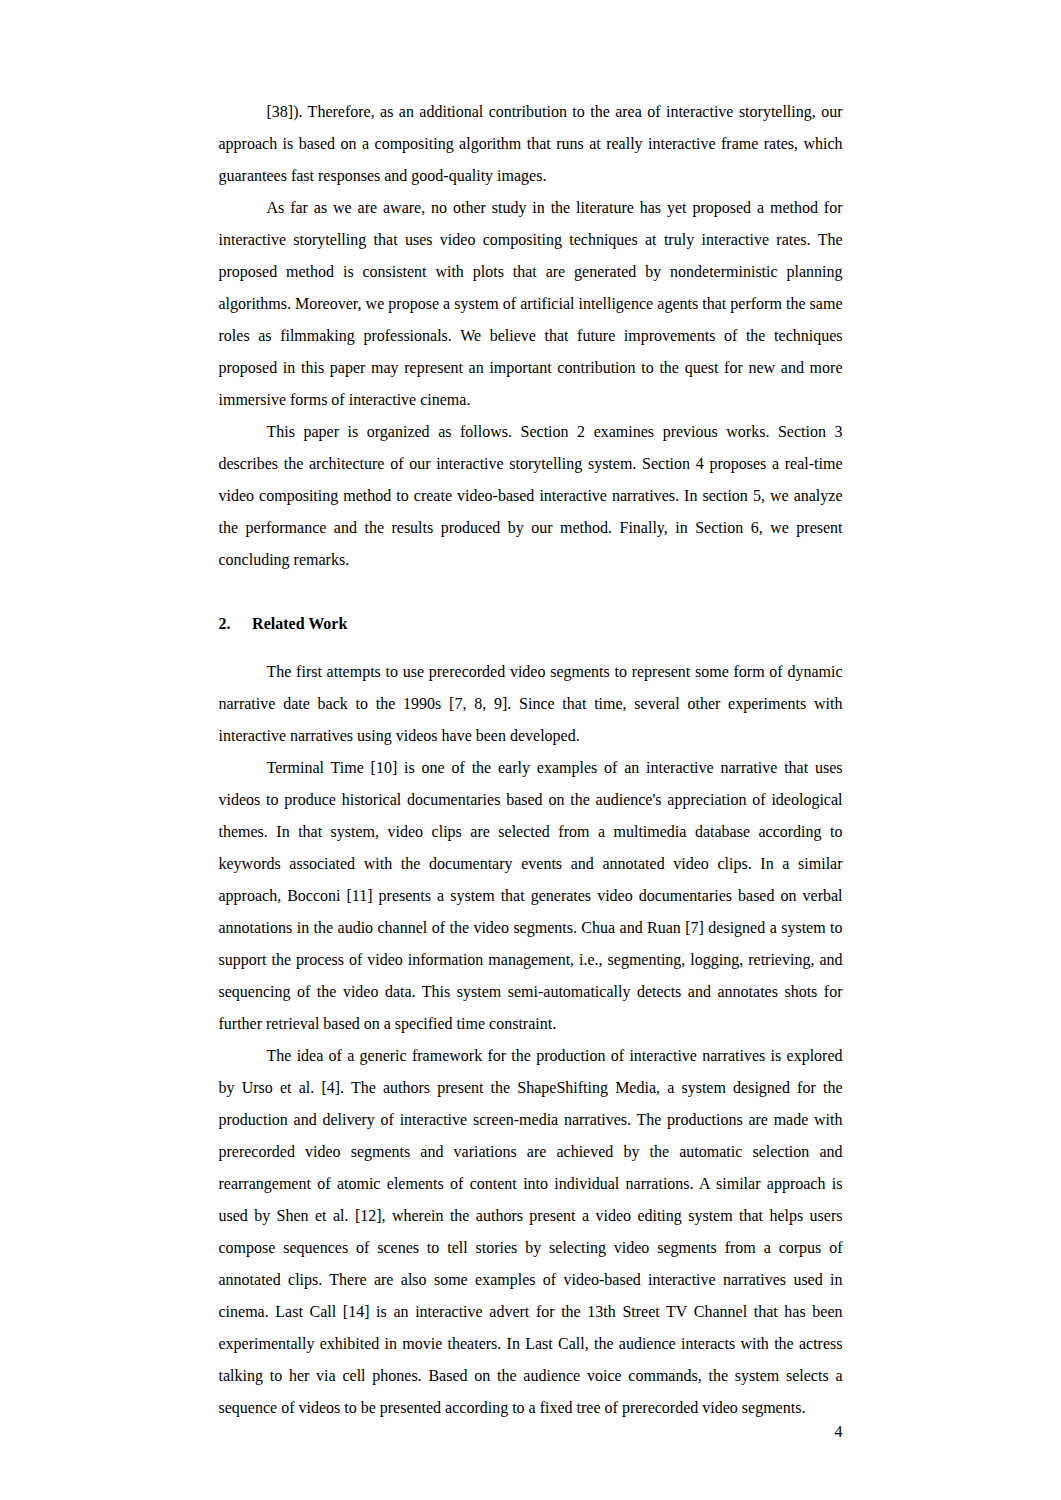[38]). Therefore, as an additional contribution to the area of interactive storytelling, our approach is based on a compositing algorithm that runs at really interactive frame rates, which guarantees fast responses and good-quality images.
As far as we are aware, no other study in the literature has yet proposed a method for interactive storytelling that uses video compositing techniques at truly interactive rates. The proposed method is consistent with plots that are generated by nondeterministic planning algorithms. Moreover, we propose a system of artificial intelligence agents that perform the same roles as filmmaking professionals. We believe that future improvements of the techniques proposed in this paper may represent an important contribution to the quest for new and more immersive forms of interactive cinema.
This paper is organized as follows. Section 2 examines previous works. Section 3 describes the architecture of our interactive storytelling system. Section 4 proposes a real-time video compositing method to create video-based interactive narratives. In section 5, we analyze the performance and the results produced by our method. Finally, in Section 6, we present concluding remarks.
2. Related Work
The first attempts to use prerecorded video segments to represent some form of dynamic narrative date back to the 1990s [7, 8, 9]. Since that time, several other experiments with interactive narratives using videos have been developed.
Terminal Time [10] is one of the early examples of an interactive narrative that uses videos to produce historical documentaries based on the audience's appreciation of ideological themes. In that system, video clips are selected from a multimedia database according to keywords associated with the documentary events and annotated video clips. In a similar approach, Bocconi [11] presents a system that generates video documentaries based on verbal annotations in the audio channel of the video segments. Chua and Ruan [7] designed a system to support the process of video information management, i.e., segmenting, logging, retrieving, and sequencing of the video data. This system semi-automatically detects and annotates shots for further retrieval based on a specified time constraint.
The idea of a generic framework for the production of interactive narratives is explored by Urso et al. [4]. The authors present the ShapeShifting Media, a system designed for the production and delivery of interactive screen-media narratives. The productions are made with prerecorded video segments and variations are achieved by the automatic selection and rearrangement of atomic elements of content into individual narrations. A similar approach is used by Shen et al. [12], wherein the authors present a video editing system that helps users compose sequences of scenes to tell stories by selecting video segments from a corpus of annotated clips. There are also some examples of video-based interactive narratives used in cinema. Last Call [14] is an interactive advert for the 13th Street TV Channel that has been experimentally exhibited in movie theaters. In Last Call, the audience interacts with the actress talking to her via cell phones. Based on the audience voice commands, the system selects a sequence of videos to be presented according to a fixed tree of prerecorded video segments.
4